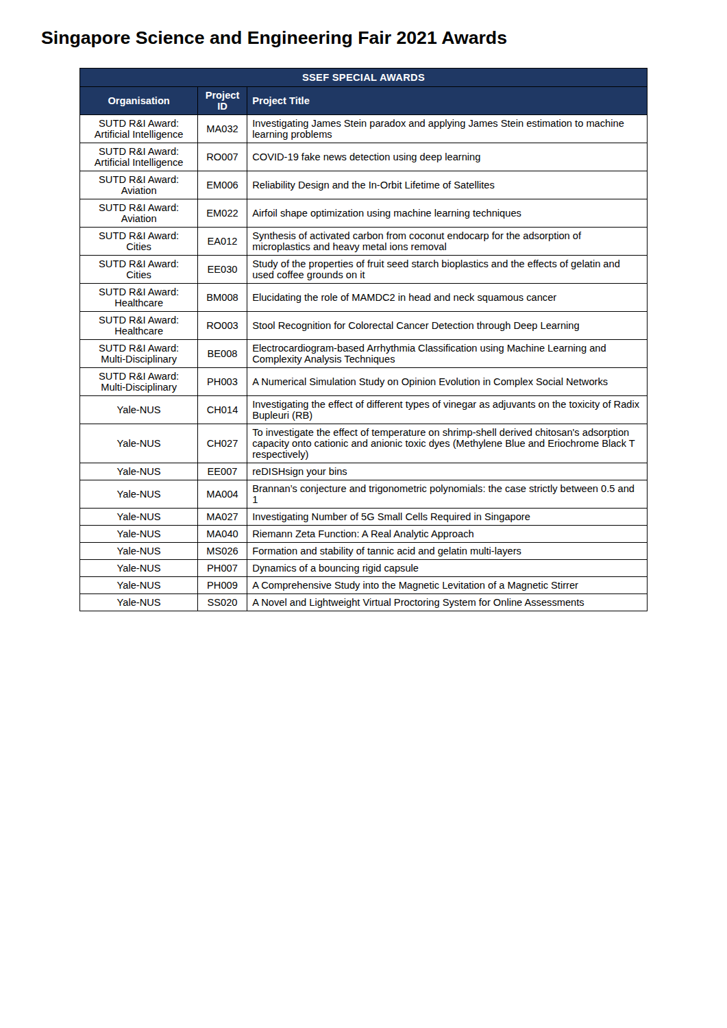Singapore Science and Engineering Fair 2021 Awards
SSEF SPECIAL AWARDS
| Organisation | Project ID | Project Title |
| --- | --- | --- |
| SUTD R&I Award: Artificial Intelligence | MA032 | Investigating James Stein paradox and applying James Stein estimation to machine learning problems |
| SUTD R&I Award: Artificial Intelligence | RO007 | COVID-19 fake news detection using deep learning |
| SUTD R&I Award: Aviation | EM006 | Reliability Design and the In-Orbit Lifetime of Satellites |
| SUTD R&I Award: Aviation | EM022 | Airfoil shape optimization using machine learning techniques |
| SUTD R&I Award: Cities | EA012 | Synthesis of activated carbon from coconut endocarp for the adsorption of microplastics and heavy metal ions removal |
| SUTD R&I Award: Cities | EE030 | Study of the properties of fruit seed starch bioplastics and the effects of gelatin and used coffee grounds on it |
| SUTD R&I Award: Healthcare | BM008 | Elucidating the role of MAMDC2 in head and neck squamous cancer |
| SUTD R&I Award: Healthcare | RO003 | Stool Recognition for Colorectal Cancer Detection through Deep Learning |
| SUTD R&I Award: Multi-Disciplinary | BE008 | Electrocardiogram-based Arrhythmia Classification using Machine Learning and Complexity Analysis Techniques |
| SUTD R&I Award: Multi-Disciplinary | PH003 | A Numerical Simulation Study on Opinion Evolution in Complex Social Networks |
| Yale-NUS | CH014 | Investigating the effect of different types of vinegar as adjuvants on the toxicity of Radix Bupleuri (RB) |
| Yale-NUS | CH027 | To investigate the effect of temperature on shrimp-shell derived chitosan's adsorption capacity onto cationic and anionic toxic dyes (Methylene Blue and Eriochrome Black T respectively) |
| Yale-NUS | EE007 | reDISHsign your bins |
| Yale-NUS | MA004 | Brannan’s conjecture and trigonometric polynomials: the case strictly between 0.5 and 1 |
| Yale-NUS | MA027 | Investigating Number of 5G Small Cells Required in Singapore |
| Yale-NUS | MA040 | Riemann Zeta Function: A Real Analytic Approach |
| Yale-NUS | MS026 | Formation and stability of tannic acid and gelatin multi-layers |
| Yale-NUS | PH007 | Dynamics of a bouncing rigid capsule |
| Yale-NUS | PH009 | A Comprehensive Study into the Magnetic Levitation of a Magnetic Stirrer |
| Yale-NUS | SS020 | A Novel and Lightweight Virtual Proctoring System for Online Assessments |